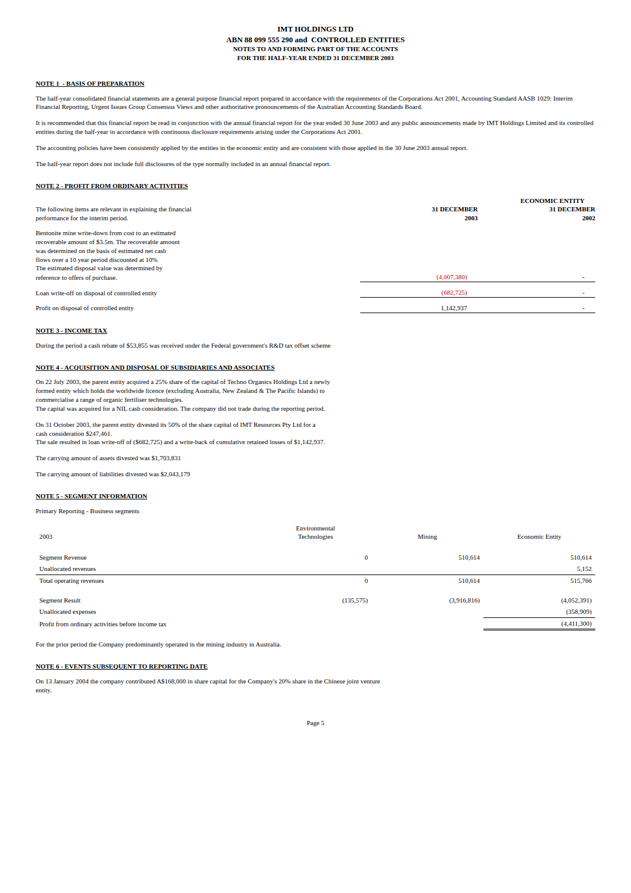IMT HOLDINGS LTD
ABN 88 099 555 290 and CONTROLLED ENTITIES
NOTES TO AND FORMING PART OF THE ACCOUNTS
FOR THE HALF-YEAR ENDED 31 DECEMBER 2003
NOTE 1 - BASIS OF PREPARATION
The half-year consolidated financial statements are a general purpose financial report prepared in accordance with the requirements of the Corporations Act 2001, Accounting Standard AASB 1029: Interim Financial Reporting, Urgent Issues Group Consensus Views and other authoritative pronouncements of the Australian Accounting Standards Board.
It is recommended that this financial report be read in conjunction with the annual financial report for the year ended 30 June 2003 and any public announcements made by IMT Holdings Limited and its controlled entities during the half-year in accordance with continuous disclosure requirements arising under the Corporations Act 2001.
The accounting policies have been consistently applied by the entities in the economic entity and are consistent with those applied in the 30 June 2003 annual report.
The half-year report does not include full disclosures of the type normally included in an annual financial report.
NOTE 2 - PROFIT FROM ORDINARY ACTIVITIES
| | ECONOMIC ENTITY |
| The following items are relevant in explaining the financial | 31 DECEMBER | 31 DECEMBER |
| performance for the interim period. | 2003 | 2002 |
| Bentonite mine write-down from cost to an estimated | | |
| recoverable amount of $3.5m. The recoverable amount | | |
| was determined on the basis of estimated net cash | | |
| flows over a 10 year period discounted at 10% | | |
| The estimated disposal value was determined by | | |
| reference to offers of purchase. | (4,007,380) | - |
| Loan write-off on disposal of controlled entity | (682,725) | - |
| Profit on disposal of controlled entity | 1,142,937 | - |
NOTE 3 - INCOME TAX
During the period a cash rebate of $53,855 was received under the Federal government's R&D tax offset scheme
NOTE 4 - ACQUISITION AND DISPOSAL OF SUBSIDIARIES AND ASSOCIATES
On 22 July 2003, the parent entity acquired a 25% share of the capital of Techno Organics Holdings Ltd a newly
formed entity which holds the worldwide licence (excluding Australia, New Zealand & The Pacific Islands) to
commercialise a range of organic fertiliser technologies.
The capital was acquired for a NIL cash consideration. The company did not trade during the reporting period.
On 31 October 2003, the parent entity divested its 50% of the share capital of IMT Resources Pty Ltd for a
cash consideration $247,461.
The sale resulted in loan write-off of ($682,725) and a write-back of cumulative retained losses of $1,142,937.
The carrying amount of assets divested was $1,703,831
The carrying amount of liabilities divested was $2,043,179
NOTE 5 - SEGMENT INFORMATION
Primary Reporting - Business segments
| 2003 | Environmental Technologies | Mining | Economic Entity |
| --- | --- | --- | --- |
| Segment Revenue | 0 | 510,614 | 510,614 |
| Unallocated revenues | | | 5,152 |
| Total operating revenues | 0 | 510,614 | 515,766 |
| Segment Result | (135,575) | (3,916,816) | (4,052,391) |
| Unallocated expenses | | | (358,909) |
| Profit from ordinary activities before income tax | | | (4,411,300) |
For the prior period the Company predominantly operated in the mining industry in Australia.
NOTE 6 - EVENTS SUBSEQUENT TO REPORTING DATE
On 13 January 2004 the company contributed A$168,000 in share capital for the Company's 20% share in the Chinese joint venture
entity.
Page 5